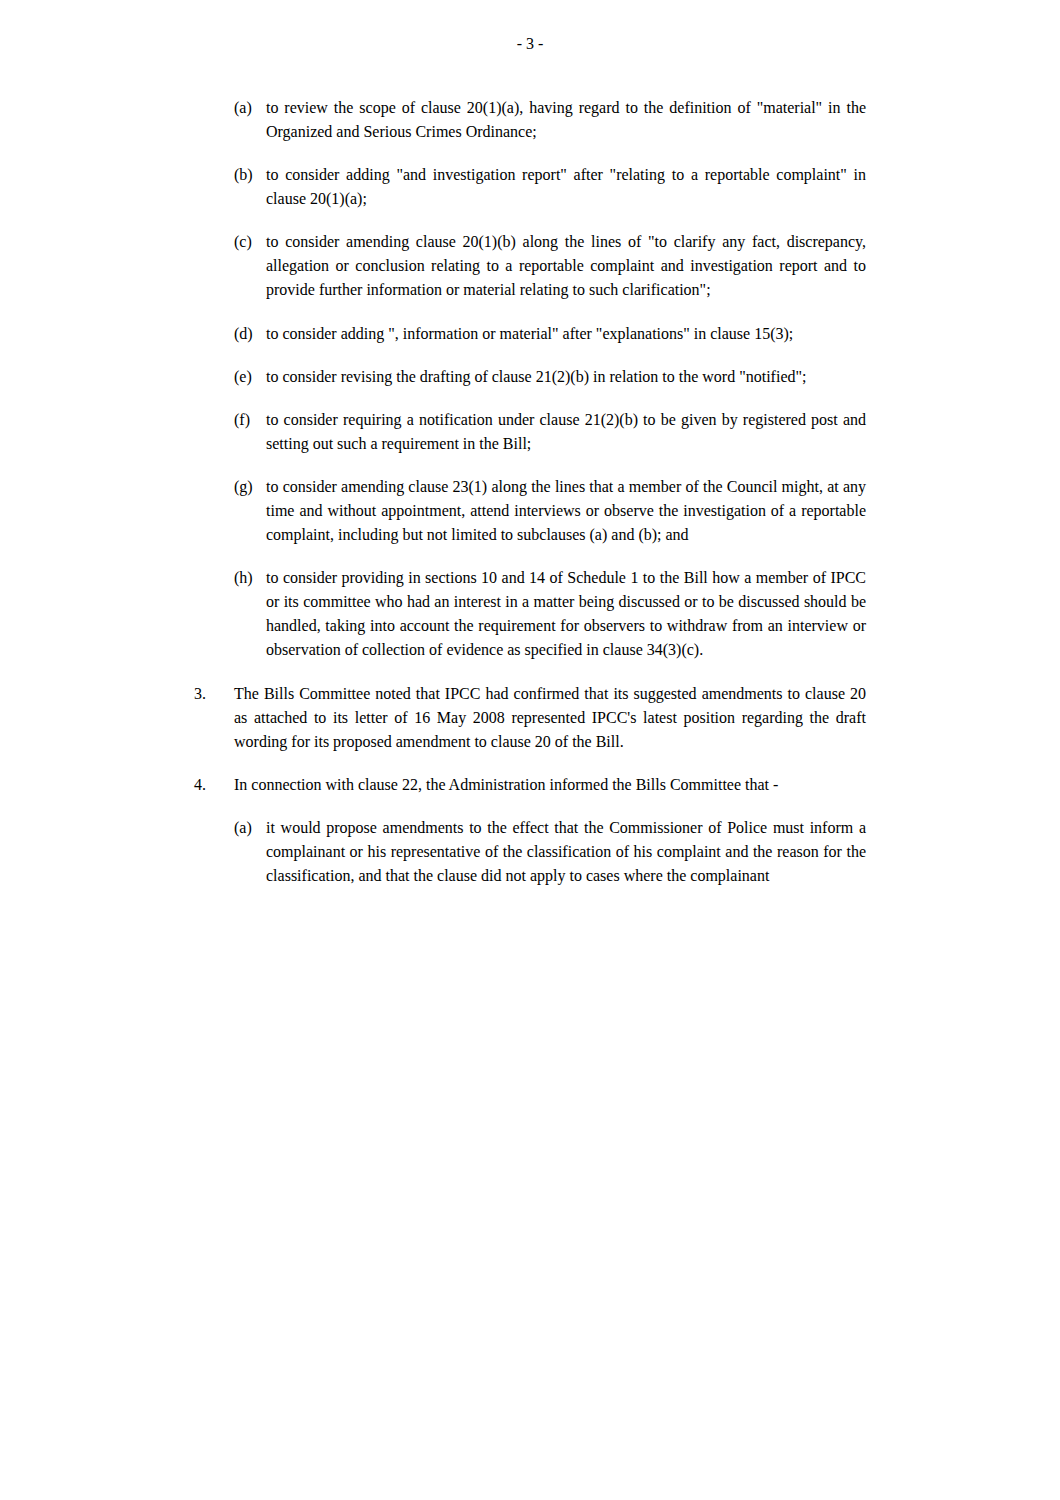- 3 -
(a) to review the scope of clause 20(1)(a), having regard to the definition of "material" in the Organized and Serious Crimes Ordinance;
(b) to consider adding "and investigation report" after "relating to a reportable complaint" in clause 20(1)(a);
(c) to consider amending clause 20(1)(b) along the lines of "to clarify any fact, discrepancy, allegation or conclusion relating to a reportable complaint and investigation report and to provide further information or material relating to such clarification";
(d) to consider adding ", information or material" after "explanations" in clause 15(3);
(e) to consider revising the drafting of clause 21(2)(b) in relation to the word "notified";
(f) to consider requiring a notification under clause 21(2)(b) to be given by registered post and setting out such a requirement in the Bill;
(g) to consider amending clause 23(1) along the lines that a member of the Council might, at any time and without appointment, attend interviews or observe the investigation of a reportable complaint, including but not limited to subclauses (a) and (b); and
(h) to consider providing in sections 10 and 14 of Schedule 1 to the Bill how a member of IPCC or its committee who had an interest in a matter being discussed or to be discussed should be handled, taking into account the requirement for observers to withdraw from an interview or observation of collection of evidence as specified in clause 34(3)(c).
3. The Bills Committee noted that IPCC had confirmed that its suggested amendments to clause 20 as attached to its letter of 16 May 2008 represented IPCC's latest position regarding the draft wording for its proposed amendment to clause 20 of the Bill.
4. In connection with clause 22, the Administration informed the Bills Committee that -
(a) it would propose amendments to the effect that the Commissioner of Police must inform a complainant or his representative of the classification of his complaint and the reason for the classification, and that the clause did not apply to cases where the complainant